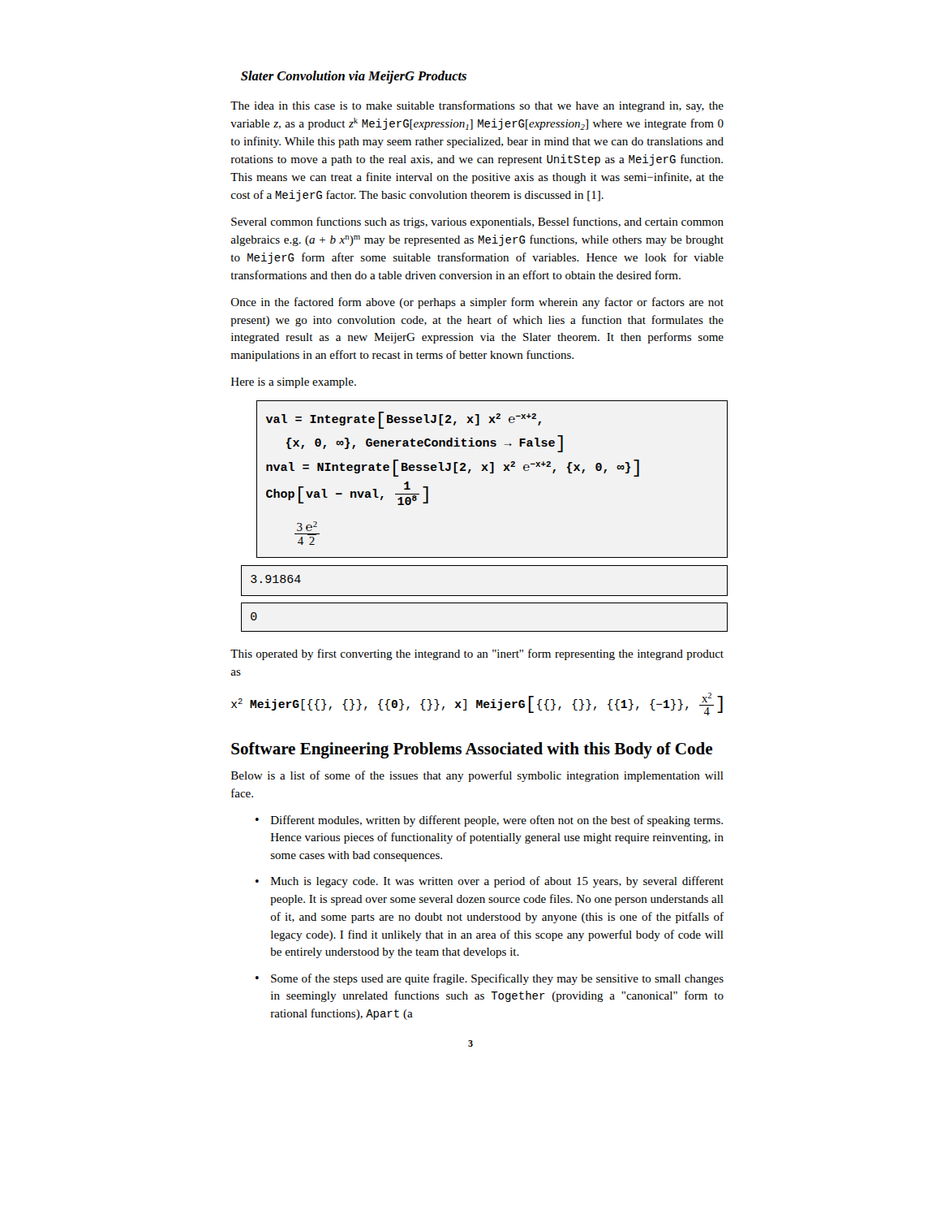Slater Convolution via MeijerG Products
The idea in this case is to make suitable transformations so that we have an integrand in, say, the variable z, as a product zk MeijerG[expression1] MeijerG[expression2] where we integrate from 0 to infinity. While this path may seem rather specialized, bear in mind that we can do translations and rotations to move a path to the real axis, and we can represent UnitStep as a MeijerG function. This means we can treat a finite interval on the positive axis as though it was semi−infinite, at the cost of a MeijerG factor. The basic convolution theorem is discussed in [1].
Several common functions such as trigs, various exponentials, Bessel functions, and certain common algebraics e.g. (a + b xn)m may be represented as MeijerG functions, while others may be brought to MeijerG form after some suitable transformation of variables. Hence we look for viable transformations and then do a table driven conversion in an effort to obtain the desired form.
Once in the factored form above (or perhaps a simpler form wherein any factor or factors are not present) we go into convolution code, at the heart of which lies a function that formulates the integrated result as a new MeijerG expression via the Slater theorem. It then performs some manipulations in an effort to recast in terms of better known functions.
Here is a simple example.
val = Integrate[BesselJ[2, x] x2 ℮−x+2,
{x, 0, ∞}, GenerateConditions → False]
nval = NIntegrate[BesselJ[2, x] x2 ℮−x+2, {x, 0, ∞}]
Chop[val − nval, 1108]
3 ℮24 2
3.91864
0
This operated by first converting the integrand to an "inert" form representing the integrand product as
x2 MeijerG[{{}, {}}, {{0}, {}}, x] MeijerG[{{}, {}}, {{1}, {−1}}, x24]
Software Engineering Problems Associated with this Body of Code
Below is a list of some of the issues that any powerful symbolic integration implementation will face.
Different modules, written by different people, were often not on the best of speaking terms. Hence various pieces of functionality of potentially general use might require reinventing, in some cases with bad consequences.
Much is legacy code. It was written over a period of about 15 years, by several different people. It is spread over some several dozen source code files. No one person understands all of it, and some parts are no doubt not understood by anyone (this is one of the pitfalls of legacy code). I find it unlikely that in an area of this scope any powerful body of code will be entirely understood by the team that develops it.
Some of the steps used are quite fragile. Specifically they may be sensitive to small changes in seemingly unrelated functions such as Together (providing a "canonical" form to rational functions), Apart (a
3